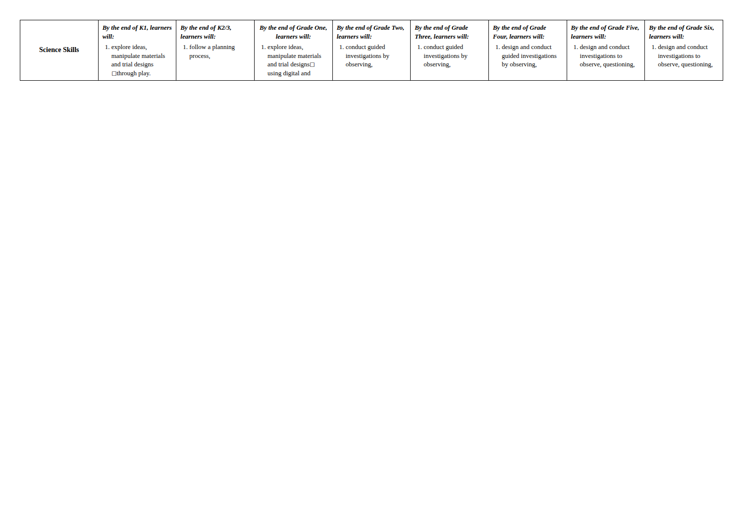| Science Skills | By the end of K1, learners will: explore ideas, manipulate materials and trial designs ◻through play. | By the end of K2/3, learners will: follow a planning process, | By the end of Grade One, learners will: explore ideas, manipulate materials and trial designs◻ using digital and | By the end of Grade Two, learners will: conduct guided investigations by observing, | By the end of Grade Three, learners will: conduct guided investigations by observing, | By the end of Grade Four, learners will: design and conduct guided investigations by observing, | By the end of Grade Five, learners will: design and conduct investigations to observe, questioning, | By the end of Grade Six, learners will: design and conduct investigations to observe, questioning, |